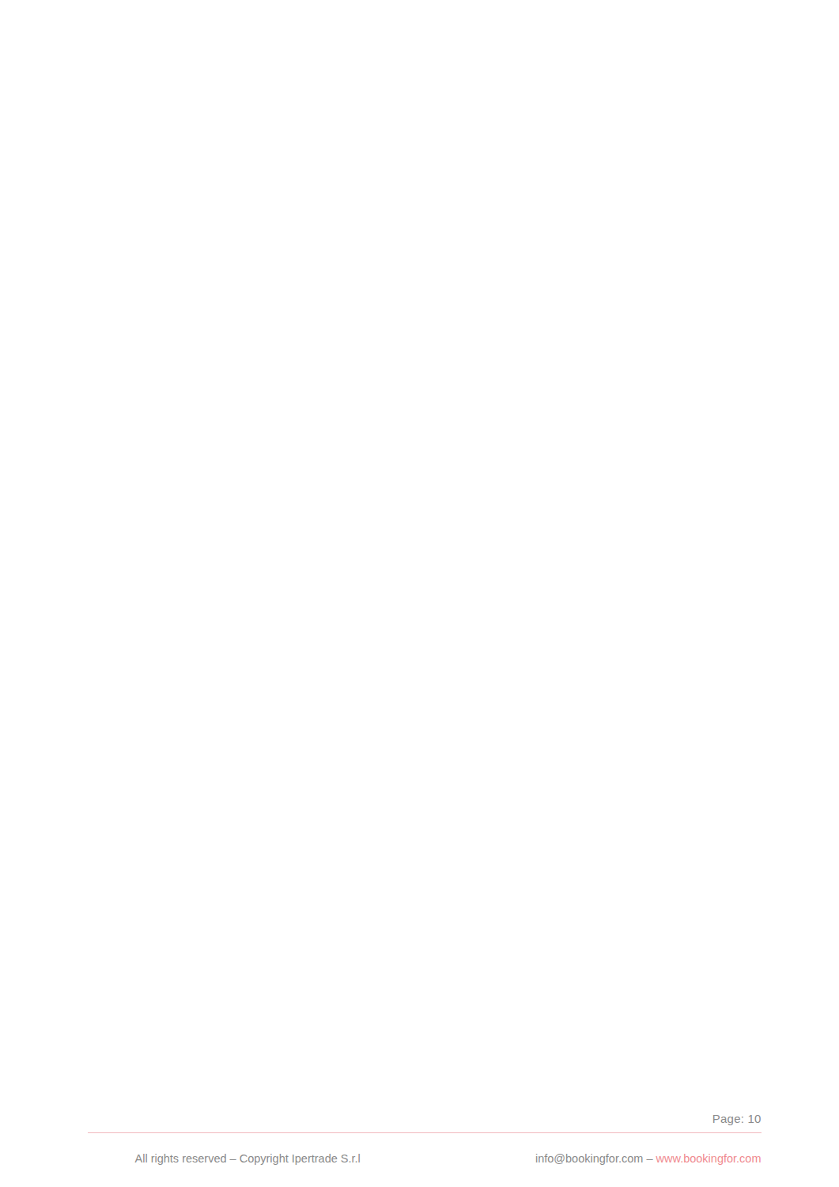Page: 10
All rights reserved – Copyright Ipertrade S.r.l info@bookingfor.com – www.bookingfor.com